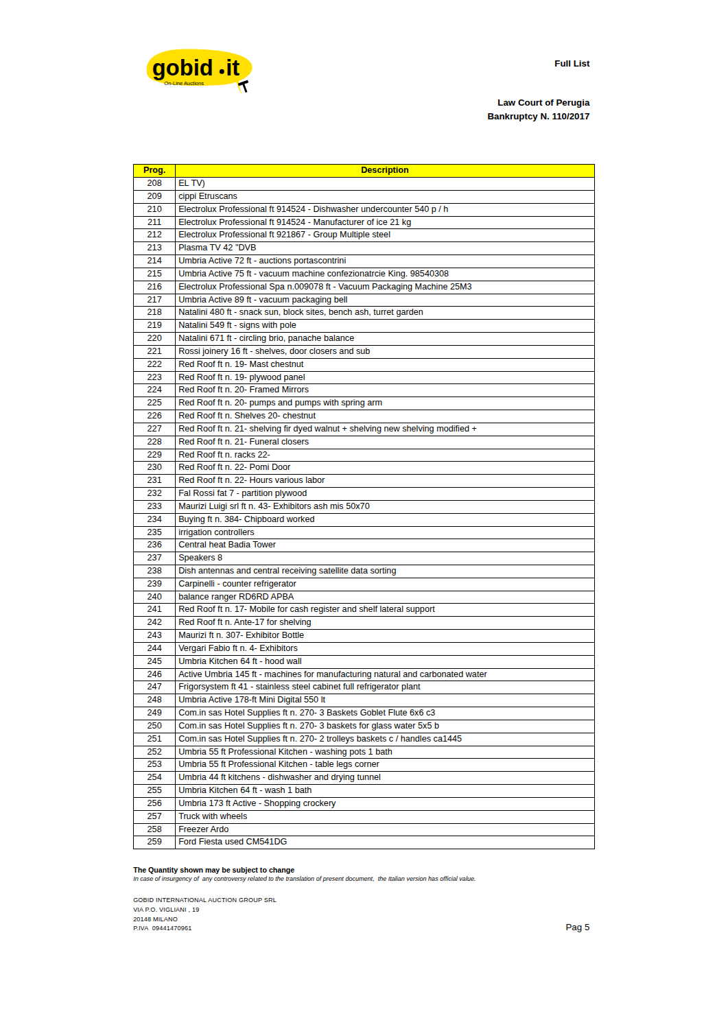gobid it On-Line Auctions
Full List
Law Court of Perugia
Bankruptcy N. 110/2017
| Prog. | Description |
| --- | --- |
| 208 | EL TV) |
| 209 | cippi Etruscans |
| 210 | Electrolux Professional ft 914524 - Dishwasher undercounter 540 p / h |
| 211 | Electrolux Professional ft 914524 - Manufacturer of ice 21 kg |
| 212 | Electrolux Professional ft 921867 - Group Multiple steel |
| 213 | Plasma TV 42 "DVB |
| 214 | Umbria Active 72 ft - auctions portascontrini |
| 215 | Umbria Active 75 ft - vacuum machine confezionatrcie King. 98540308 |
| 216 | Electrolux Professional Spa n.009078 ft - Vacuum Packaging Machine 25M3 |
| 217 | Umbria Active 89 ft - vacuum packaging bell |
| 218 | Natalini 480 ft - snack sun, block sites, bench ash, turret garden |
| 219 | Natalini 549 ft - signs with pole |
| 220 | Natalini 671 ft - circling brio, panache balance |
| 221 | Rossi joinery 16 ft - shelves, door closers and sub |
| 222 | Red Roof ft n. 19- Mast chestnut |
| 223 | Red Roof ft n. 19- plywood panel |
| 224 | Red Roof ft n. 20- Framed Mirrors |
| 225 | Red Roof ft n. 20- pumps and pumps with spring arm |
| 226 | Red Roof ft n. Shelves 20- chestnut |
| 227 | Red Roof ft n. 21- shelving fir dyed walnut + shelving new shelving modified + |
| 228 | Red Roof ft n. 21- Funeral closers |
| 229 | Red Roof ft n. racks 22- |
| 230 | Red Roof ft n. 22- Pomi Door |
| 231 | Red Roof ft n. 22- Hours various labor |
| 232 | Fal Rossi fat 7 - partition plywood |
| 233 | Maurizi Luigi srl ft n. 43- Exhibitors ash mis 50x70 |
| 234 | Buying ft n. 384- Chipboard worked |
| 235 | irrigation controllers |
| 236 | Central heat Badia Tower |
| 237 | Speakers 8 |
| 238 | Dish antennas and central receiving satellite data sorting |
| 239 | Carpinelli - counter refrigerator |
| 240 | balance ranger RD6RD APBA |
| 241 | Red Roof ft n. 17- Mobile for cash register and shelf lateral support |
| 242 | Red Roof ft n. Ante-17 for shelving |
| 243 | Maurizi ft n. 307- Exhibitor Bottle |
| 244 | Vergari Fabio ft n. 4- Exhibitors |
| 245 | Umbria Kitchen 64 ft - hood wall |
| 246 | Active Umbria 145 ft - machines for manufacturing natural and carbonated water |
| 247 | Frigorsystem ft 41 - stainless steel cabinet full refrigerator plant |
| 248 | Umbria Active 178-ft Mini Digital 550 lt |
| 249 | Com.in sas Hotel Supplies ft n. 270- 3 Baskets Goblet Flute 6x6 c3 |
| 250 | Com.in sas Hotel Supplies ft n. 270- 3 baskets for glass water 5x5 b |
| 251 | Com.in sas Hotel Supplies ft n. 270- 2 trolleys baskets c / handles ca1445 |
| 252 | Umbria 55 ft Professional Kitchen - washing pots 1 bath |
| 253 | Umbria 55 ft Professional Kitchen - table legs corner |
| 254 | Umbria 44 ft kitchens - dishwasher and drying tunnel |
| 255 | Umbria Kitchen 64 ft - wash 1 bath |
| 256 | Umbria 173 ft Active - Shopping crockery |
| 257 | Truck with wheels |
| 258 | Freezer Ardo |
| 259 | Ford Fiesta used CM541DG |
The Quantity shown may be subject to change
In case of insurgency of any controversy related to the translation of present document, the Italian version has official value.
GOBID INTERNATIONAL AUCTION GROUP SRL
VIA P.O. VIGLIANI , 19
20148 MILANO
P.IVA 09441470961
Pag 5